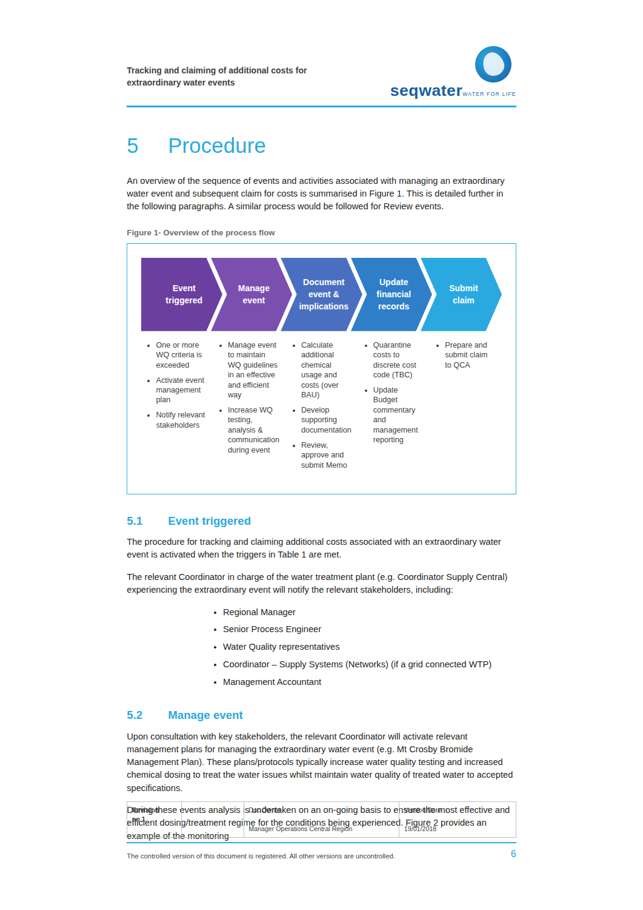Tracking and claiming of additional costs for extraordinary water events
seqwater water for life
5 Procedure
An overview of the sequence of events and activities associated with managing an extraordinary water event and subsequent claim for costs is summarised in Figure 1. This is detailed further in the following paragraphs. A similar process would be followed for Review events.
Figure 1- Overview of the process flow
Event
triggered
Manage
event
Document
event &
implications
Update
financial
records
Submit
claim
One or more WQ criteria is exceeded
Activate event management plan
Notify relevant stakeholders
Manage event to maintain WQ guidelines in an effective and efficient way
Increase WQ testing, analysis & communication during event
Calculate additional chemical usage and costs (over BAU)
Develop supporting documentation
Review, approve and submit Memo
Quarantine costs to discrete cost code (TBC)
Update Budget commentary and management reporting
Prepare and submit claim to QCA
5.1 Event triggered
The procedure for tracking and claiming additional costs associated with an extraordinary water event is activated when the triggers in Table 1 are met.
The relevant Coordinator in charge of the water treatment plant (e.g. Coordinator Supply Central) experiencing the extraordinary event will notify the relevant stakeholders, including:
Regional Manager
Senior Process Engineer
Water Quality representatives
Coordinator – Supply Systems (Networks) (if a grid connected WTP)
Management Accountant
5.2 Manage event
Upon consultation with key stakeholders, the relevant Coordinator will activate relevant management plans for managing the extraordinary water event (e.g. Mt Crosby Bromide Management Plan). These plans/protocols typically increase water quality testing and increased chemical dosing to treat the water issues whilst maintain water quality of treated water to accepted specifications.
During these events analysis is undertaken on an on-going basis to ensure the most effective and efficient dosing/treatment regime for the conditions being experienced. Figure 2 provides an example of the monitoring
| Revision no 1 | | Doc Owner Manager Operations Central Region | Version Date 19/01/2018 |
The controlled version of this document is registered. All other versions are uncontrolled. 6